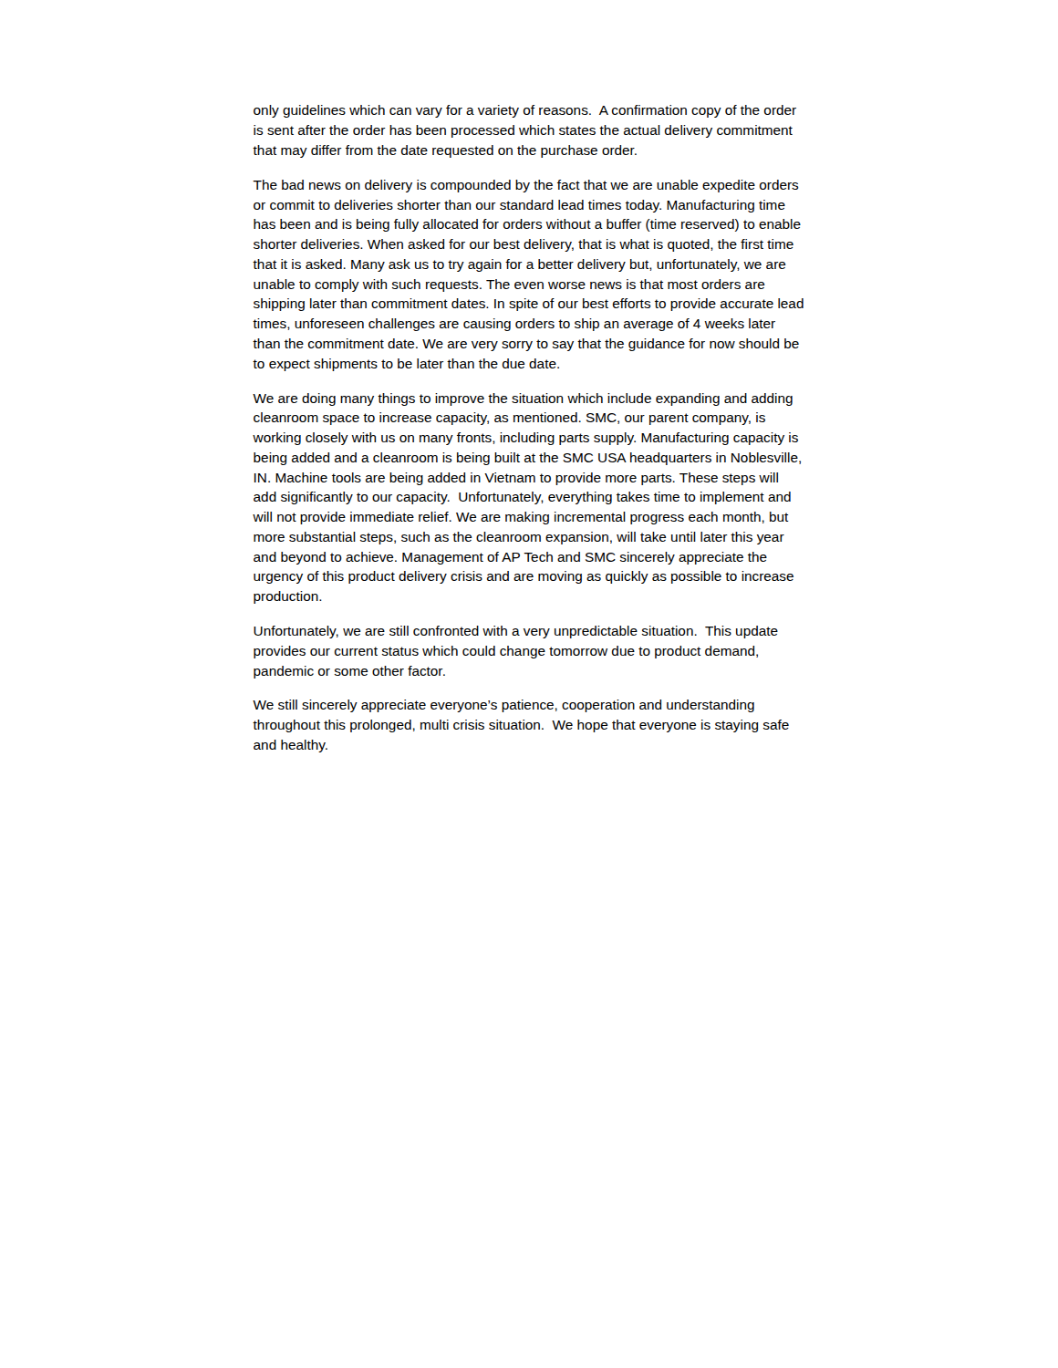only guidelines which can vary for a variety of reasons. A confirmation copy of the order is sent after the order has been processed which states the actual delivery commitment that may differ from the date requested on the purchase order.
The bad news on delivery is compounded by the fact that we are unable expedite orders or commit to deliveries shorter than our standard lead times today. Manufacturing time has been and is being fully allocated for orders without a buffer (time reserved) to enable shorter deliveries. When asked for our best delivery, that is what is quoted, the first time that it is asked. Many ask us to try again for a better delivery but, unfortunately, we are unable to comply with such requests. The even worse news is that most orders are shipping later than commitment dates. In spite of our best efforts to provide accurate lead times, unforeseen challenges are causing orders to ship an average of 4 weeks later than the commitment date. We are very sorry to say that the guidance for now should be to expect shipments to be later than the due date.
We are doing many things to improve the situation which include expanding and adding cleanroom space to increase capacity, as mentioned. SMC, our parent company, is working closely with us on many fronts, including parts supply. Manufacturing capacity is being added and a cleanroom is being built at the SMC USA headquarters in Noblesville, IN. Machine tools are being added in Vietnam to provide more parts. These steps will add significantly to our capacity. Unfortunately, everything takes time to implement and will not provide immediate relief. We are making incremental progress each month, but more substantial steps, such as the cleanroom expansion, will take until later this year and beyond to achieve. Management of AP Tech and SMC sincerely appreciate the urgency of this product delivery crisis and are moving as quickly as possible to increase production.
Unfortunately, we are still confronted with a very unpredictable situation. This update provides our current status which could change tomorrow due to product demand, pandemic or some other factor.
We still sincerely appreciate everyone’s patience, cooperation and understanding throughout this prolonged, multi crisis situation. We hope that everyone is staying safe and healthy.